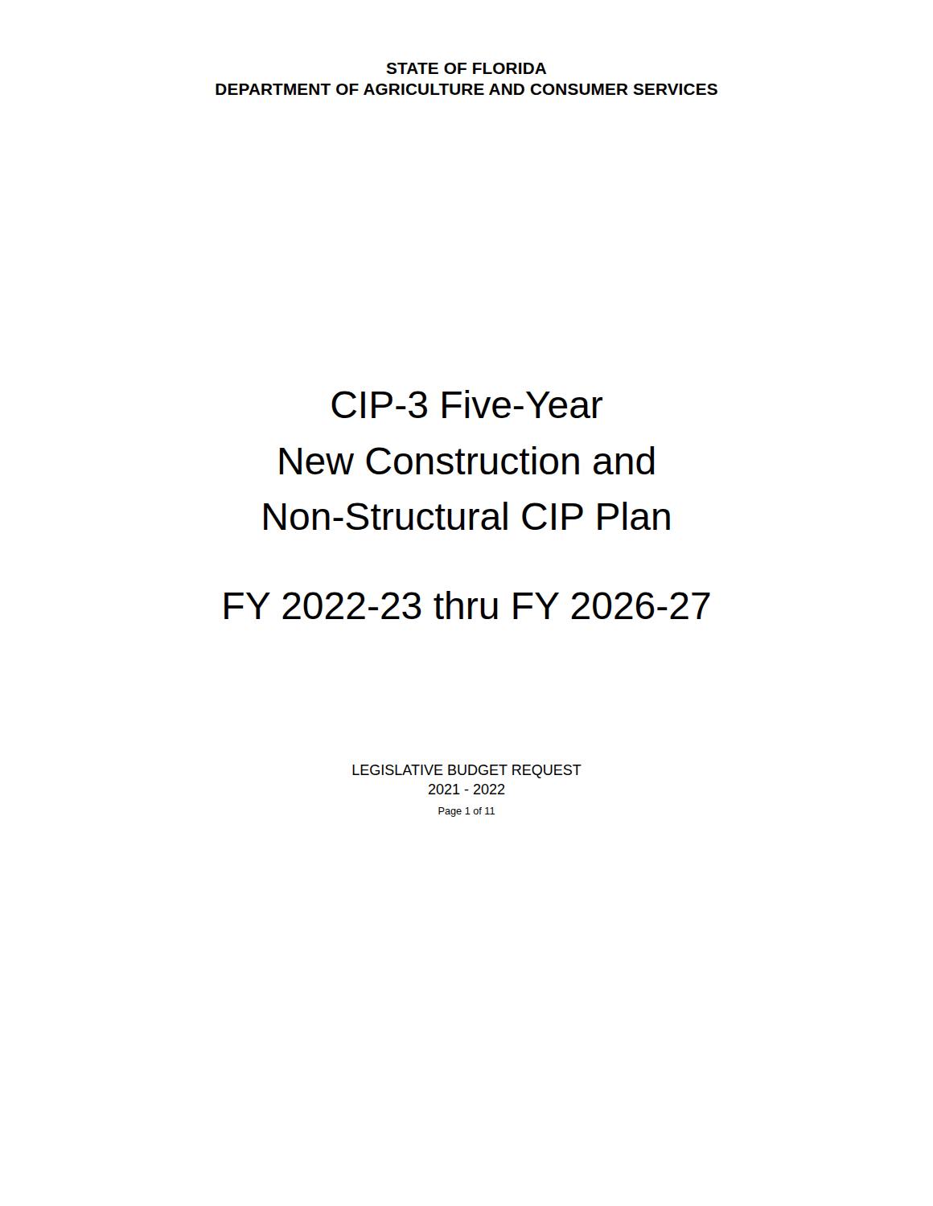STATE OF FLORIDA
DEPARTMENT OF AGRICULTURE AND CONSUMER SERVICES
CIP-3 Five-Year New Construction and Non-Structural CIP Plan FY 2022-23 thru FY 2026-27
LEGISLATIVE BUDGET REQUEST
2021 - 2022
Page 1 of 11